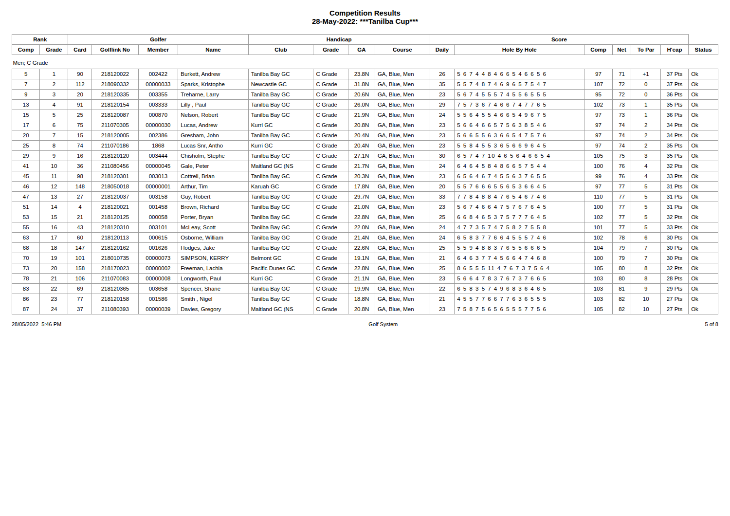Competition Results
28-May-2022: ***Tanilba Cup***
| Rank | Golfer | Handicap | Score |
| --- | --- | --- | --- |
| Comp | Grade | Card | Golflink No | Member | Name | Club | Grade | GA | Course | Daily | Hole By Hole | Comp | Net | To Par | H'cap | Status |
| Men; C Grade |
| 5 | 1 | 90 | 218120022 | 002422 | Burkett, Andrew | Tanilba Bay GC | C Grade | 23.8N | GA, Blue, Men | 26 | 5 6 7 4 4 8 4 6 6 5 4 6 6 5 6 | 97 | 71 | +1 | 37 Pts | Ok |
| 7 | 2 | 112 | 218090332 | 00000033 | Sparks, Kristophe | Newcastle GC | C Grade | 31.8N | GA, Blue, Men | 35 | 5 5 7 4 8 7 4 6 9 6 5 7 5 4 7 | 107 | 72 | 0 | 37 Pts | Ok |
| 9 | 3 | 20 | 218120335 | 003355 | Treharne, Larry | Tanilba Bay GC | C Grade | 20.6N | GA, Blue, Men | 23 | 5 6 7 4 5 5 5 7 4 5 5 6 5 5 5 | 95 | 72 | 0 | 36 Pts | Ok |
| 13 | 4 | 91 | 218120154 | 003333 | Lilly , Paul | Tanilba Bay GC | C Grade | 26.0N | GA, Blue, Men | 29 | 7 5 7 3 6 7 4 6 6 7 4 7 7 6 5 | 102 | 73 | 1 | 35 Pts | Ok |
| 15 | 5 | 25 | 218120087 | 000870 | Nelson, Robert | Tanilba Bay GC | C Grade | 21.9N | GA, Blue, Men | 24 | 5 5 6 4 5 5 4 6 6 5 4 9 6 7 5 | 97 | 73 | 1 | 36 Pts | Ok |
| 17 | 6 | 75 | 211070305 | 00000030 | Lucas, Andrew | Kurri GC | C Grade | 20.8N | GA, Blue, Men | 23 | 5 6 6 4 6 6 5 7 5 6 3 8 5 4 6 | 97 | 74 | 2 | 34 Pts | Ok |
| 20 | 7 | 15 | 218120005 | 002386 | Gresham, John | Tanilba Bay GC | C Grade | 20.4N | GA, Blue, Men | 23 | 5 6 6 5 5 6 3 6 6 5 4 7 5 7 6 | 97 | 74 | 2 | 34 Pts | Ok |
| 25 | 8 | 74 | 211070186 | 1868 | Lucas Snr, Antho | Kurri GC | C Grade | 20.4N | GA, Blue, Men | 23 | 5 5 8 4 5 5 3 6 5 6 6 9 6 4 5 | 97 | 74 | 2 | 35 Pts | Ok |
| 29 | 9 | 16 | 218120120 | 003444 | Chisholm, Stephe | Tanilba Bay GC | C Grade | 27.1N | GA, Blue, Men | 30 | 6 5 7 4 7 10 4 6 5 6 4 6 6 5 4 | 105 | 75 | 3 | 35 Pts | Ok |
| 41 | 10 | 36 | 211080456 | 00000045 | Gale, Peter | Maitland GC (NS | C Grade | 21.7N | GA, Blue, Men | 24 | 6 4 6 4 5 8 4 8 6 6 5 7 5 4 4 | 100 | 76 | 4 | 32 Pts | Ok |
| 45 | 11 | 98 | 218120301 | 003013 | Cottrell, Brian | Tanilba Bay GC | C Grade | 20.3N | GA, Blue, Men | 23 | 6 5 6 4 6 7 4 5 5 6 3 7 6 5 5 | 99 | 76 | 4 | 33 Pts | Ok |
| 46 | 12 | 148 | 218050018 | 00000001 | Arthur, Tim | Karuah GC | C Grade | 17.8N | GA, Blue, Men | 20 | 5 5 7 6 6 6 5 5 6 5 3 6 6 4 5 | 97 | 77 | 5 | 31 Pts | Ok |
| 47 | 13 | 27 | 218120037 | 003158 | Guy, Robert | Tanilba Bay GC | C Grade | 29.7N | GA, Blue, Men | 33 | 7 7 8 4 8 8 4 7 6 5 4 6 7 4 6 | 110 | 77 | 5 | 31 Pts | Ok |
| 51 | 14 | 4 | 218120021 | 001458 | Brown, Richard | Tanilba Bay GC | C Grade | 21.0N | GA, Blue, Men | 23 | 5 6 7 4 6 6 4 7 5 7 6 7 6 4 5 | 100 | 77 | 5 | 31 Pts | Ok |
| 53 | 15 | 21 | 218120125 | 000058 | Porter, Bryan | Tanilba Bay GC | C Grade | 22.8N | GA, Blue, Men | 25 | 6 6 8 4 6 5 3 7 5 7 7 7 6 4 5 | 102 | 77 | 5 | 32 Pts | Ok |
| 55 | 16 | 43 | 218120310 | 003101 | McLeay, Scott | Tanilba Bay GC | C Grade | 22.0N | GA, Blue, Men | 24 | 4 7 7 3 5 7 4 7 5 8 2 7 5 5 8 | 101 | 77 | 5 | 33 Pts | Ok |
| 63 | 17 | 60 | 218120113 | 000615 | Osborne, William | Tanilba Bay GC | C Grade | 21.4N | GA, Blue, Men | 24 | 6 5 8 3 7 7 6 6 4 5 5 5 7 4 6 | 102 | 78 | 6 | 30 Pts | Ok |
| 68 | 18 | 147 | 218120162 | 001626 | Hodges, Jake | Tanilba Bay GC | C Grade | 22.6N | GA, Blue, Men | 25 | 5 5 9 4 8 8 3 7 6 5 5 6 6 6 5 | 104 | 79 | 7 | 30 Pts | Ok |
| 70 | 19 | 101 | 218010735 | 00000073 | SIMPSON, KERRY | Belmont GC | C Grade | 19.1N | GA, Blue, Men | 21 | 6 4 6 3 7 7 4 5 6 6 4 7 4 6 8 | 100 | 79 | 7 | 30 Pts | Ok |
| 73 | 20 | 158 | 218170023 | 00000002 | Freeman, Lachla | Pacific Dunes GC | C Grade | 22.8N | GA, Blue, Men | 25 | 8 6 5 5 5 11 4 7 6 7 3 7 5 6 4 | 105 | 80 | 8 | 32 Pts | Ok |
| 78 | 21 | 106 | 211070083 | 00000008 | Longworth, Paul | Kurri GC | C Grade | 21.1N | GA, Blue, Men | 23 | 5 6 6 4 7 8 3 7 6 7 3 7 6 6 5 | 103 | 80 | 8 | 28 Pts | Ok |
| 83 | 22 | 69 | 218120365 | 003658 | Spencer, Shane | Tanilba Bay GC | C Grade | 19.9N | GA, Blue, Men | 22 | 6 5 8 3 5 7 4 9 6 8 3 6 4 6 5 | 103 | 81 | 9 | 29 Pts | Ok |
| 86 | 23 | 77 | 218120158 | 001586 | Smith , Nigel | Tanilba Bay GC | C Grade | 18.8N | GA, Blue, Men | 21 | 4 5 5 7 7 6 6 7 7 6 3 6 5 5 5 | 103 | 82 | 10 | 27 Pts | Ok |
| 87 | 24 | 37 | 211080393 | 00000039 | Davies, Gregory | Maitland GC (NS | C Grade | 20.8N | GA, Blue, Men | 23 | 7 5 8 7 5 6 5 6 5 5 5 7 7 5 6 | 105 | 82 | 10 | 27 Pts | Ok |
28/05/2022 5:46 PM Golf System 5 of 8